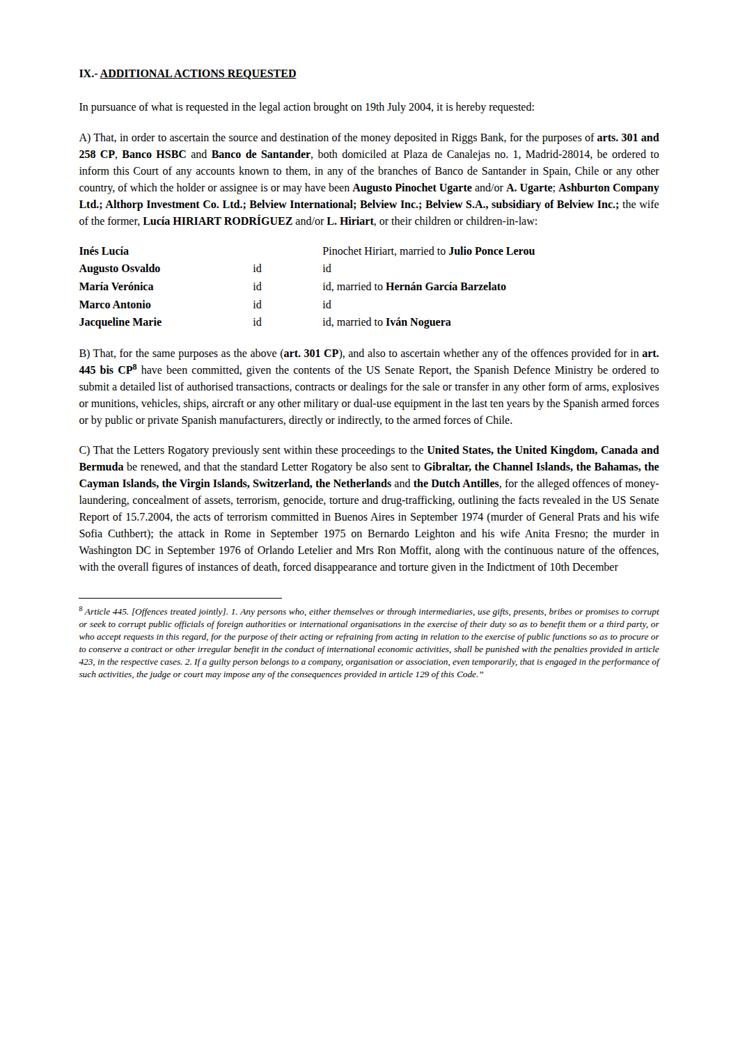IX.- ADDITIONAL ACTIONS REQUESTED
In pursuance of what is requested in the legal action brought on 19th July 2004, it is hereby requested:
A) That, in order to ascertain the source and destination of the money deposited in Riggs Bank, for the purposes of arts. 301 and 258 CP, Banco HSBC and Banco de Santander, both domiciled at Plaza de Canalejas no. 1, Madrid-28014, be ordered to inform this Court of any accounts known to them, in any of the branches of Banco de Santander in Spain, Chile or any other country, of which the holder or assignee is or may have been Augusto Pinochet Ugarte and/or A. Ugarte; Ashburton Company Ltd.; Althorp Investment Co. Ltd.; Belview International; Belview Inc.; Belview S.A., subsidiary of Belview Inc.; the wife of the former, Lucía HIRIART RODRÍGUEZ and/or L. Hiriart, or their children or children-in-law:
| Inés Lucía | | Pinochet Hiriart, married to Julio Ponce Lerou |
| Augusto Osvaldo | id | id |
| María Verónica | id | id, married to Hernán García Barzelato |
| Marco Antonio | id | id |
| Jacqueline Marie | id | id, married to Iván Noguera |
B) That, for the same purposes as the above (art. 301 CP), and also to ascertain whether any of the offences provided for in art. 445 bis CP8 have been committed, given the contents of the US Senate Report, the Spanish Defence Ministry be ordered to submit a detailed list of authorised transactions, contracts or dealings for the sale or transfer in any other form of arms, explosives or munitions, vehicles, ships, aircraft or any other military or dual-use equipment in the last ten years by the Spanish armed forces or by public or private Spanish manufacturers, directly or indirectly, to the armed forces of Chile.
C) That the Letters Rogatory previously sent within these proceedings to the United States, the United Kingdom, Canada and Bermuda be renewed, and that the standard Letter Rogatory be also sent to Gibraltar, the Channel Islands, the Bahamas, the Cayman Islands, the Virgin Islands, Switzerland, the Netherlands and the Dutch Antilles, for the alleged offences of money-laundering, concealment of assets, terrorism, genocide, torture and drug-trafficking, outlining the facts revealed in the US Senate Report of 15.7.2004, the acts of terrorism committed in Buenos Aires in September 1974 (murder of General Prats and his wife Sofia Cuthbert); the attack in Rome in September 1975 on Bernardo Leighton and his wife Anita Fresno; the murder in Washington DC in September 1976 of Orlando Letelier and Mrs Ron Moffit, along with the continuous nature of the offences, with the overall figures of instances of death, forced disappearance and torture given in the Indictment of 10th December
8 Article 445. [Offences treated jointly]. 1. Any persons who, either themselves or through intermediaries, use gifts, presents, bribes or promises to corrupt or seek to corrupt public officials of foreign authorities or international organisations in the exercise of their duty so as to benefit them or a third party, or who accept requests in this regard, for the purpose of their acting or refraining from acting in relation to the exercise of public functions so as to procure or to conserve a contract or other irregular benefit in the conduct of international economic activities, shall be punished with the penalties provided in article 423, in the respective cases. 2. If a guilty person belongs to a company, organisation or association, even temporarily, that is engaged in the performance of such activities, the judge or court may impose any of the consequences provided in article 129 of this Code.”